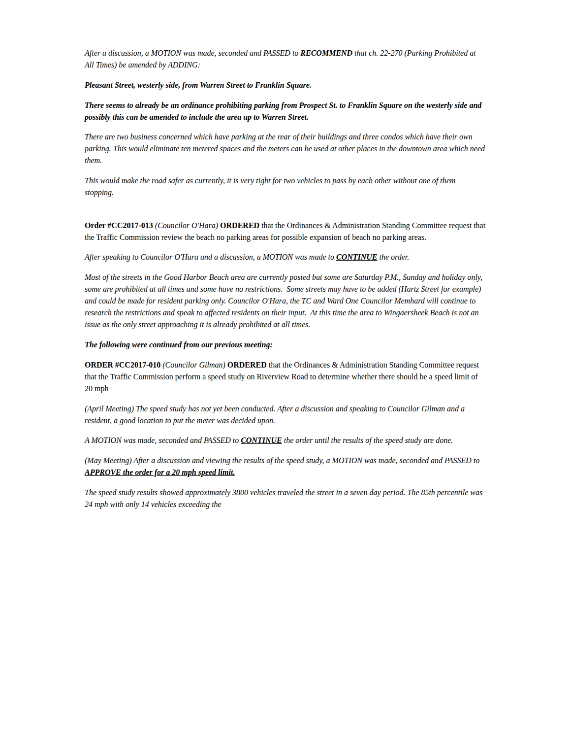After a discussion, a MOTION was made, seconded and PASSED to RECOMMEND that ch. 22-270 (Parking Prohibited at All Times) be amended by ADDING:
Pleasant Street, westerly side, from Warren Street to Franklin Square.
There seems to already be an ordinance prohibiting parking from Prospect St. to Franklin Square on the westerly side and possibly this can be amended to include the area up to Warren Street.
There are two business concerned which have parking at the rear of their buildings and three condos which have their own parking. This would eliminate ten metered spaces and the meters can be used at other places in the downtown area which need them.
This would make the road safer as currently, it is very tight for two vehicles to pass by each other without one of them stopping.
Order #CC2017-013 (Councilor O'Hara) ORDERED that the Ordinances & Administration Standing Committee request that the Traffic Commission review the beach no parking areas for possible expansion of beach no parking areas.
After speaking to Councilor O'Hara and a discussion, a MOTION was made to CONTINUE the order.
Most of the streets in the Good Harbor Beach area are currently posted but some are Saturday P.M., Sunday and holiday only, some are prohibited at all times and some have no restrictions. Some streets may have to be added (Hartz Street for example) and could be made for resident parking only. Councilor O'Hara, the TC and Ward One Councilor Memhard will continue to research the restrictions and speak to affected residents on their input. At this time the area to Wingaersheek Beach is not an issue as the only street approaching it is already prohibited at all times.
The following were continued from our previous meeting:
ORDER #CC2017-010 (Councilor Gilman) ORDERED that the Ordinances & Administration Standing Committee request that the Traffic Commission perform a speed study on Riverview Road to determine whether there should be a speed limit of 20 mph
(April Meeting) The speed study has not yet been conducted. After a discussion and speaking to Councilor Gilman and a resident, a good location to put the meter was decided upon.
A MOTION was made, seconded and PASSED to CONTINUE the order until the results of the speed study are done.
(May Meeting) After a discussion and viewing the results of the speed study, a MOTION was made, seconded and PASSED to APPROVE the order for a 20 mph speed limit.
The speed study results showed approximately 3800 vehicles traveled the street in a seven day period. The 85th percentile was 24 mph with only 14 vehicles exceeding the